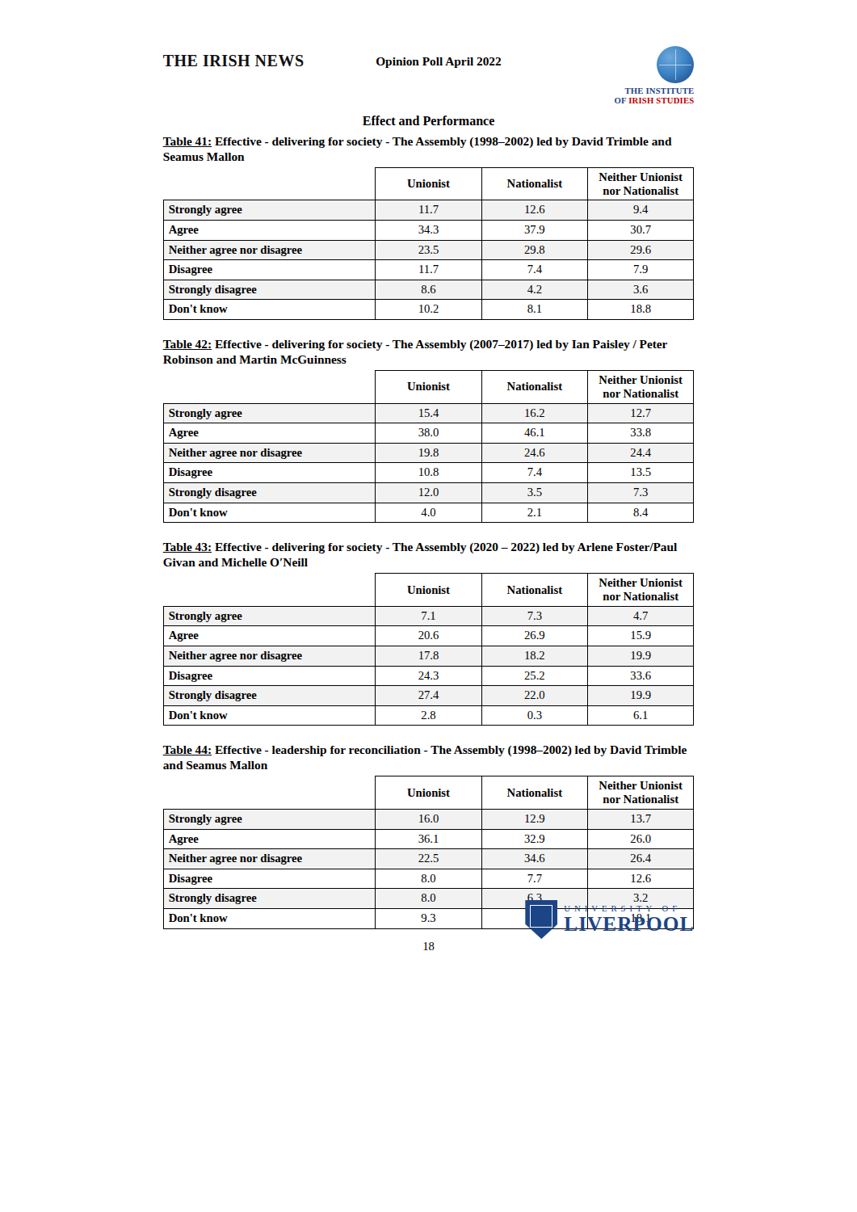THE IRISH NEWS
Opinion Poll April 2022
THE INSTITUTE
OF IRISH STUDIES
Effect and Performance
Table 41: Effective - delivering for society - The Assembly (1998–2002) led by David Trimble and Seamus Mallon
| | Unionist | Nationalist | Neither Unionist nor Nationalist |
| --- | --- | --- | --- |
| Strongly agree | 11.7 | 12.6 | 9.4 |
| Agree | 34.3 | 37.9 | 30.7 |
| Neither agree nor disagree | 23.5 | 29.8 | 29.6 |
| Disagree | 11.7 | 7.4 | 7.9 |
| Strongly disagree | 8.6 | 4.2 | 3.6 |
| Don't know | 10.2 | 8.1 | 18.8 |
Table 42: Effective - delivering for society - The Assembly (2007–2017) led by Ian Paisley / Peter Robinson and Martin McGuinness
| | Unionist | Nationalist | Neither Unionist nor Nationalist |
| --- | --- | --- | --- |
| Strongly agree | 15.4 | 16.2 | 12.7 |
| Agree | 38.0 | 46.1 | 33.8 |
| Neither agree nor disagree | 19.8 | 24.6 | 24.4 |
| Disagree | 10.8 | 7.4 | 13.5 |
| Strongly disagree | 12.0 | 3.5 | 7.3 |
| Don't know | 4.0 | 2.1 | 8.4 |
Table 43: Effective - delivering for society - The Assembly (2020 – 2022) led by Arlene Foster/Paul Givan and Michelle O′Neill
| | Unionist | Nationalist | Neither Unionist nor Nationalist |
| --- | --- | --- | --- |
| Strongly agree | 7.1 | 7.3 | 4.7 |
| Agree | 20.6 | 26.9 | 15.9 |
| Neither agree nor disagree | 17.8 | 18.2 | 19.9 |
| Disagree | 24.3 | 25.2 | 33.6 |
| Strongly disagree | 27.4 | 22.0 | 19.9 |
| Don't know | 2.8 | 0.3 | 6.1 |
Table 44: Effective - leadership for reconciliation - The Assembly (1998–2002) led by David Trimble and Seamus Mallon
| | Unionist | Nationalist | Neither Unionist nor Nationalist |
| --- | --- | --- | --- |
| Strongly agree | 16.0 | 12.9 | 13.7 |
| Agree | 36.1 | 32.9 | 26.0 |
| Neither agree nor disagree | 22.5 | 34.6 | 26.4 |
| Disagree | 8.0 | 7.7 | 12.6 |
| Strongly disagree | 8.0 | 6.3 | 3.2 |
| Don't know | 9.3 | 5.6 | 18.1 |
18
UNIVERSITY OF LIVERPOOL